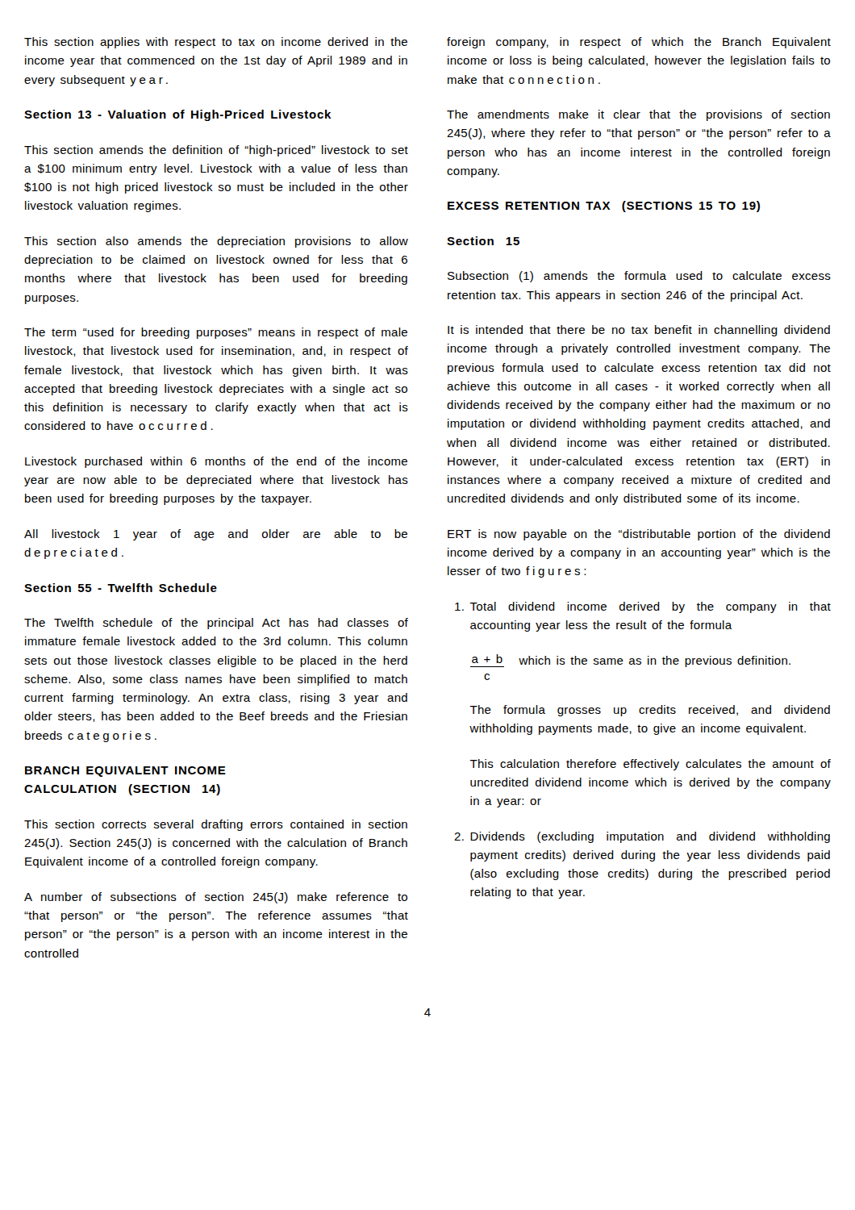This section applies with respect to tax on income derived in the income year that commenced on the 1st day of April 1989 and in every subsequent year.
Section 13 - Valuation of High-Priced Livestock
This section amends the definition of “high-priced” livestock to set a $100 minimum entry level. Livestock with a value of less than $100 is not high priced livestock so must be included in the other livestock valuation regimes.
This section also amends the depreciation provisions to allow depreciation to be claimed on livestock owned for less that 6 months where that livestock has been used for breeding purposes.
The term “used for breeding purposes” means in respect of male livestock, that livestock used for insemination, and, in respect of female livestock, that livestock which has given birth. It was accepted that breeding livestock depreciates with a single act so this definition is necessary to clarify exactly when that act is considered to have occurred.
Livestock purchased within 6 months of the end of the income year are now able to be depreciated where that livestock has been used for breeding purposes by the taxpayer.
All livestock 1 year of age and older are able to be depreciated.
Section 55 - Twelfth Schedule
The Twelfth schedule of the principal Act has had classes of immature female livestock added to the 3rd column. This column sets out those livestock classes eligible to be placed in the herd scheme. Also, some class names have been simplified to match current farming terminology. An extra class, rising 3 year and older steers, has been added to the Beef breeds and the Friesian breeds categories.
Branch Equivalent Income Calculation (Section 14)
This section corrects several drafting errors contained in section 245(J). Section 245(J) is concerned with the calculation of Branch Equivalent income of a controlled foreign company.
A number of subsections of section 245(J) make reference to “that person” or “the person”. The reference assumes “that person” or “the person” is a person with an income interest in the controlled
foreign company, in respect of which the Branch Equivalent income or loss is being calculated, however the legislation fails to make that connection.
The amendments make it clear that the provisions of section 245(J), where they refer to “that person” or “the person” refer to a person who has an income interest in the controlled foreign company.
Excess Retention Tax (Sections 15 to 19)
Section 15
Subsection (1) amends the formula used to calculate excess retention tax. This appears in section 246 of the principal Act.
It is intended that there be no tax benefit in channelling dividend income through a privately controlled investment company. The previous formula used to calculate excess retention tax did not achieve this outcome in all cases - it worked correctly when all dividends received by the company either had the maximum or no imputation or dividend withholding payment credits attached, and when all dividend income was either retained or distributed. However, it under-calculated excess retention tax (ERT) in instances where a company received a mixture of credited and uncredited dividends and only distributed some of its income.
ERT is now payable on the “distributable portion of the dividend income derived by a company in an accounting year” which is the lesser of two figures:
Total dividend income derived by the company in that accounting year less the result of the formula
a + b c which is the same as in the previous definition.
The formula grosses up credits received, and dividend withholding payments made, to give an income equivalent.
This calculation therefore effectively calculates the amount of uncredited dividend income which is derived by the company in a year: or
Dividends (excluding imputation and dividend withholding payment credits) derived during the year less dividends paid (also excluding those credits) during the prescribed period relating to that year.
4